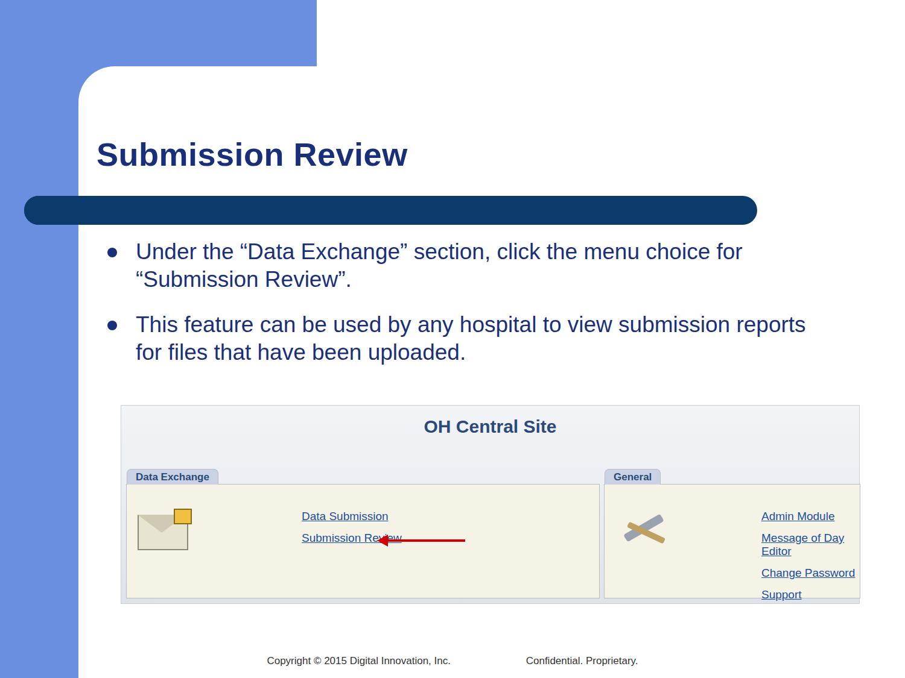Submission Review
Under the “Data Exchange” section, click the menu choice for “Submission Review”.
This feature can be used by any hospital to view submission reports for files that have been uploaded.
OH Central Site
Data Exchange
Data Submission Submission Review
General
Admin Module Message of Day Editor Change Password Support
Copyright © 2015 Digital Innovation, Inc. Confidential. Proprietary.